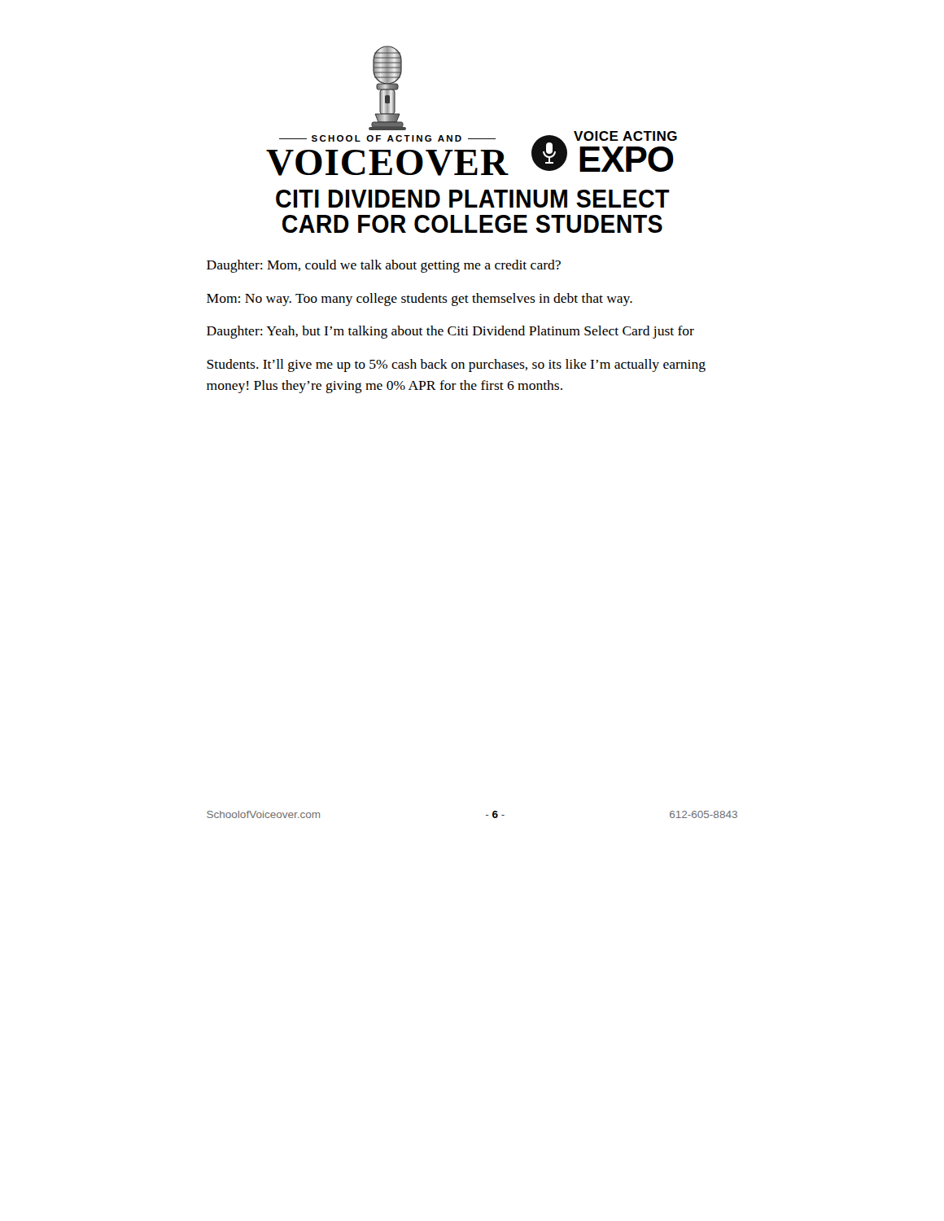SCHOOL OF ACTING AND
VOICEOVER
Voice Acting
Expo
Citi Dividend Platinum Select
Card for College Students
Daughter: Mom, could we talk about getting me a credit card?
Mom: No way. Too many college students get themselves in debt that way.
Daughter: Yeah, but I’m talking about the Citi Dividend Platinum Select Card just for
Students. It’ll give me up to 5% cash back on purchases, so its like I’m actually earning money! Plus they’re giving me 0% APR for the first 6 months.
SchoolofVoiceover.com
- 6 -
612-605-8843